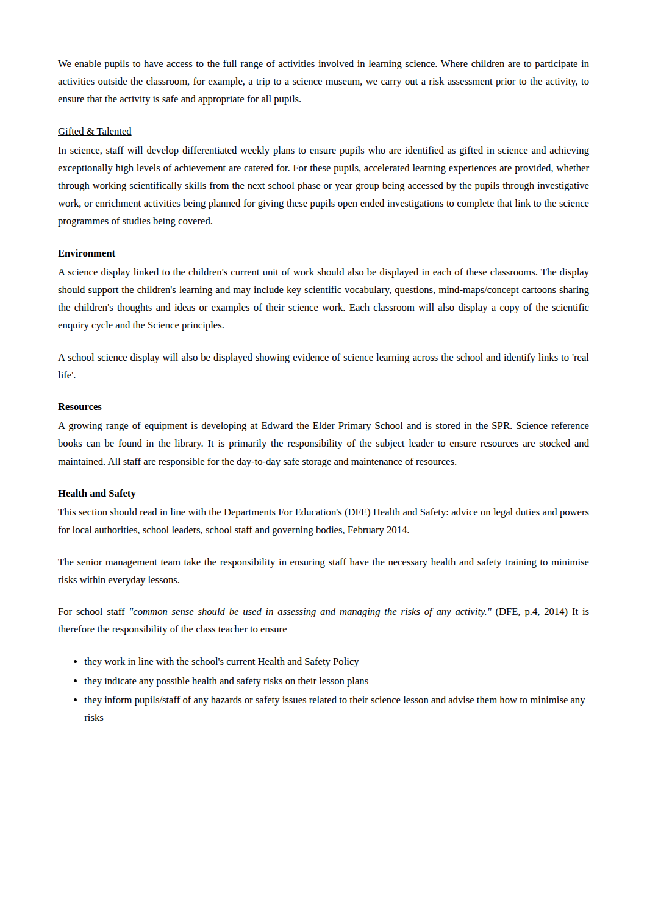We enable pupils to have access to the full range of activities involved in learning science. Where children are to participate in activities outside the classroom, for example, a trip to a science museum, we carry out a risk assessment prior to the activity, to ensure that the activity is safe and appropriate for all pupils.
Gifted & Talented
In science, staff will develop differentiated weekly plans to ensure pupils who are identified as gifted in science and achieving exceptionally high levels of achievement are catered for. For these pupils, accelerated learning experiences are provided, whether through working scientifically skills from the next school phase or year group being accessed by the pupils through investigative work, or enrichment activities being planned for giving these pupils open ended investigations to complete that link to the science programmes of studies being covered.
Environment
A science display linked to the children's current unit of work should also be displayed in each of these classrooms. The display should support the children's learning and may include key scientific vocabulary, questions, mind-maps/concept cartoons sharing the children's thoughts and ideas or examples of their science work. Each classroom will also display a copy of the scientific enquiry cycle and the Science principles.
A school science display will also be displayed showing evidence of science learning across the school and identify links to 'real life'.
Resources
A growing range of equipment is developing at Edward the Elder Primary School and is stored in the SPR. Science reference books can be found in the library. It is primarily the responsibility of the subject leader to ensure resources are stocked and maintained. All staff are responsible for the day-to-day safe storage and maintenance of resources.
Health and Safety
This section should read in line with the Departments For Education's (DFE) Health and Safety: advice on legal duties and powers for local authorities, school leaders, school staff and governing bodies, February 2014.
The senior management team take the responsibility in ensuring staff have the necessary health and safety training to minimise risks within everyday lessons.
For school staff "common sense should be used in assessing and managing the risks of any activity." (DFE, p.4, 2014) It is therefore the responsibility of the class teacher to ensure
they work in line with the school's current Health and Safety Policy
they indicate any possible health and safety risks on their lesson plans
they inform pupils/staff of any hazards or safety issues related to their science lesson and advise them how to minimise any risks